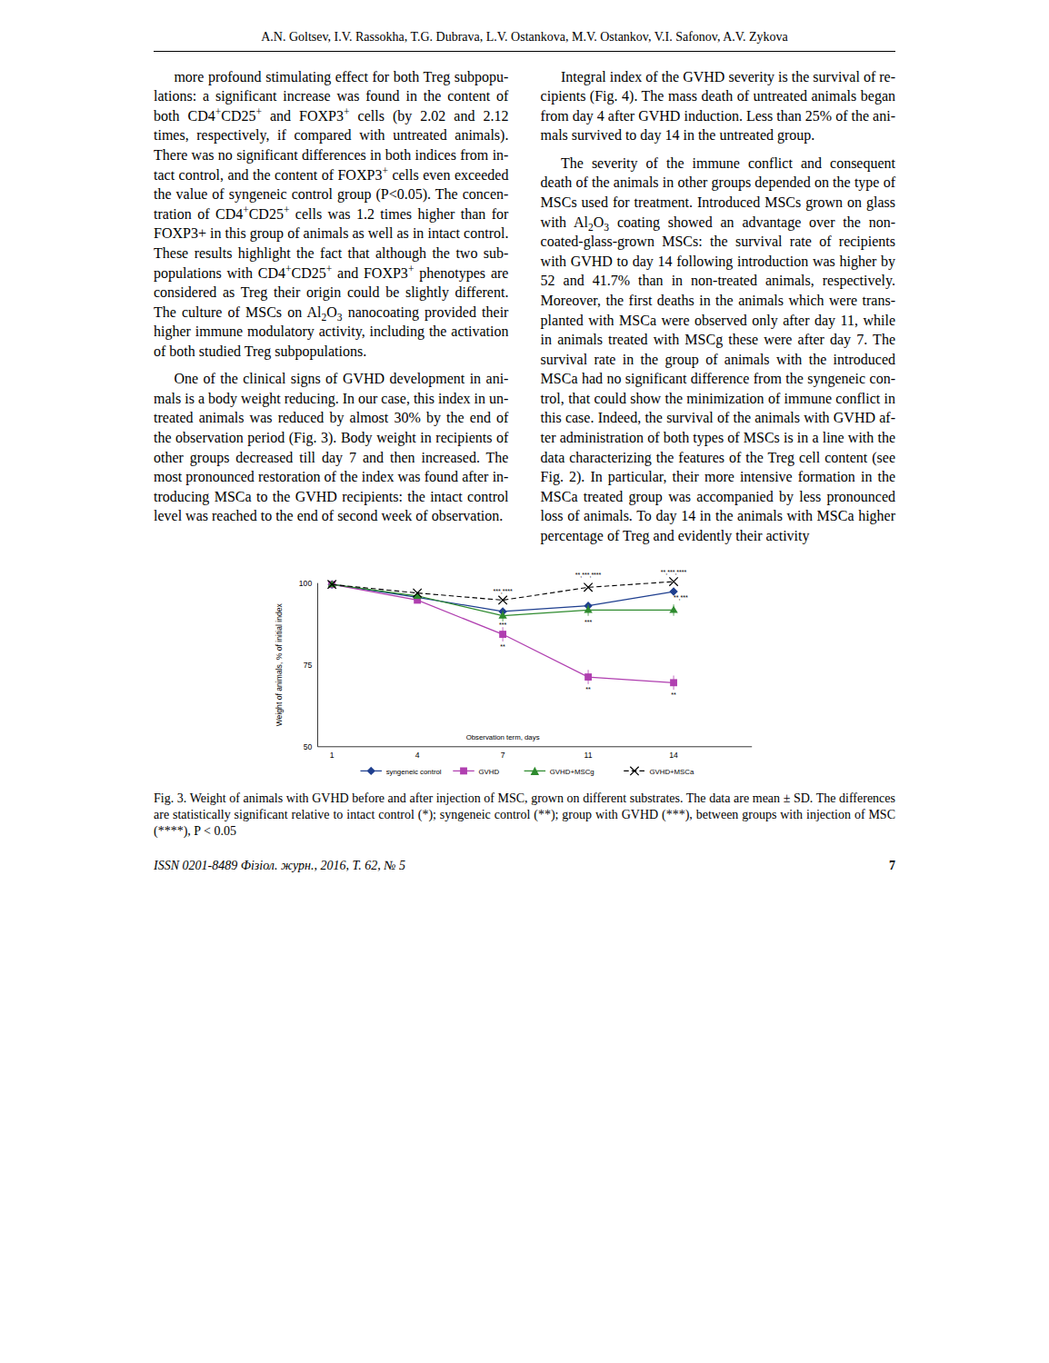A.N. Goltsev, I.V. Rassokha, T.G. Dubrava, L.V. Ostankova, M.V. Ostankov, V.I. Safonov, A.V. Zykova
more profound stimulating effect for both Treg subpopulations: a significant increase was found in the content of both CD4+CD25+ and FOXP3+ cells (by 2.02 and 2.12 times, respectively, if compared with untreated animals). There was no significant differences in both indices from intact control, and the content of FOXP3+ cells even exceeded the value of syngeneic control group (P<0.05). The concentration of CD4+CD25+ cells was 1.2 times higher than for FOXP3+ in this group of animals as well as in intact control. These results highlight the fact that although the two subpopulations with CD4+CD25+ and FOXP3+ phenotypes are considered as Treg their origin could be slightly different. The culture of MSCs on Al2O3 nanocoating provided their higher immune modulatory activity, including the activation of both studied Treg subpopulations.
One of the clinical signs of GVHD development in animals is a body weight reducing. In our case, this index in untreated animals was reduced by almost 30% by the end of the observation period (Fig. 3). Body weight in recipients of other groups decreased till day 7 and then increased. The most pronounced restoration of the index was found after introducing MSCa to the GVHD recipients: the intact control level was reached to the end of second week of observation.
Integral index of the GVHD severity is the survival of recipients (Fig. 4). The mass death of untreated animals began from day 4 after GVHD induction. Less than 25% of the animals survived to day 14 in the untreated group.
The severity of the immune conflict and consequent death of the animals in other groups depended on the type of MSCs used for treatment. Introduced MSCs grown on glass with Al2O3 coating showed an advantage over the non-coated-glass-grown MSCs: the survival rate of recipients with GVHD to day 14 following introduction was higher by 52 and 41.7% than in non-treated animals, respectively. Moreover, the first deaths in the animals which were transplanted with MSCa were observed only after day 11, while in animals treated with MSCg these were after day 7. The survival rate in the group of animals with the introduced MSCa had no significant difference from the syngeneic control, that could show the minimization of immune conflict in this case. Indeed, the survival of the animals with GVHD after administration of both types of MSCs is in a line with the data characterizing the features of the Treg cell content (see Fig. 2). In particular, their more intensive formation in the MSCa treated group was accompanied by less pronounced loss of animals. To day 14 in the animals with MSCa higher percentage of Treg and evidently their activity
100 75 50 Weight of animals, % of initial index 1 4 7 11 14 Observation term, days ***,**** **,***,**** **,***,**** **,*** *** ** ** ** *** syngeneic control GVHD GVHD+MSCg GVHD+MSCa
Fig. 3. Weight of animals with GVHD before and after injection of MSC, grown on different substrates. The data are mean ± SD. The differences are statistically significant relative to intact control (*); syngeneic control (**); group with GVHD (***), between groups with injection of MSC (****), P < 0.05
ISSN 0201-8489 Фізіол. журн., 2016, Т. 62, № 5 7